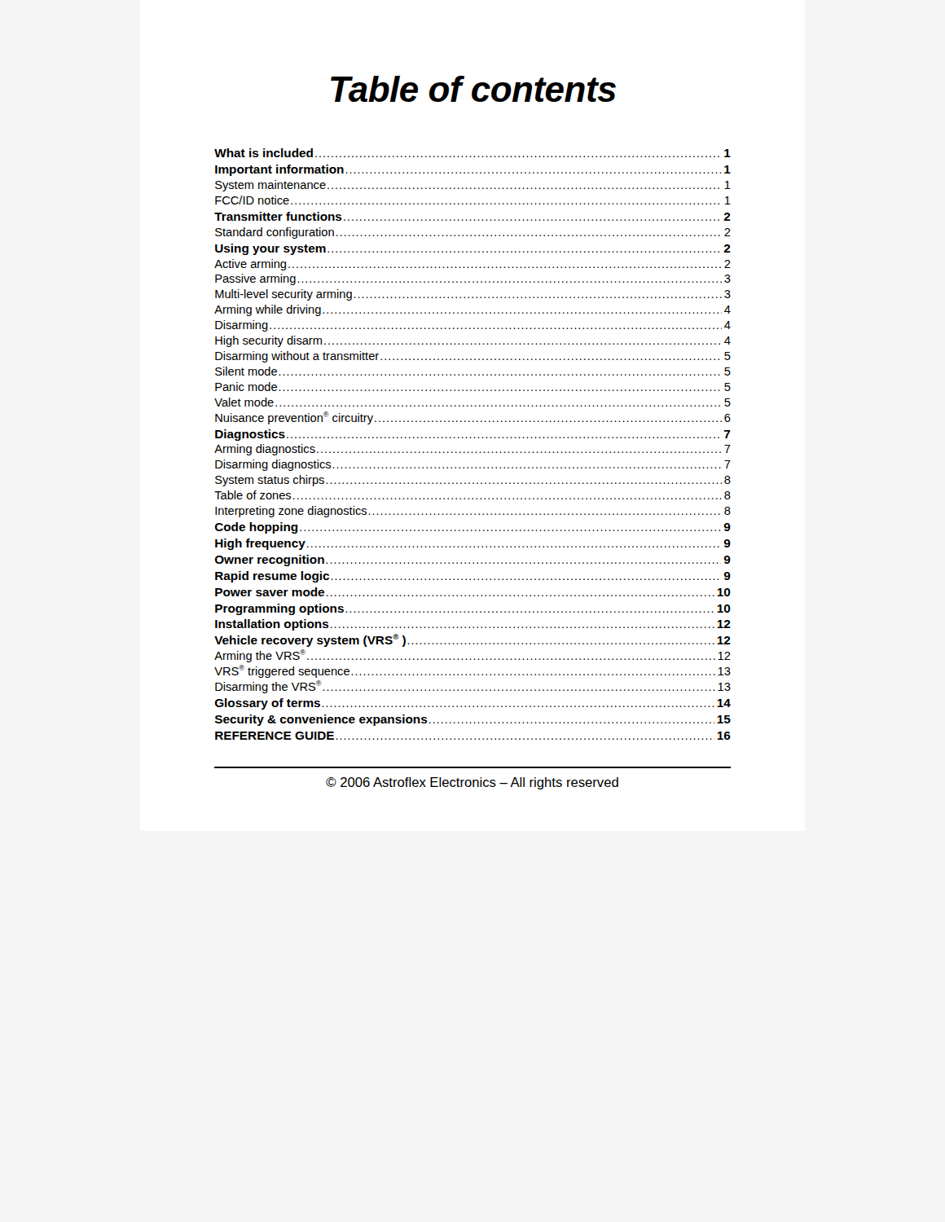Table of contents
What is included .................................................................................................................................................. 1
Important information ....................................................................................................................................... 1
System maintenance ......................................................................................................................................... 1
FCC/ID notice ................................................................................................................................................. 1
Transmitter functions ....................................................................................................................................... 2
Standard configuration ..................................................................................................................................... 2
Using your system .............................................................................................................................................. 2
Active arming ................................................................................................................................................. 2
Passive arming ............................................................................................................................................... 3
Multi-level security arming ................................................................................................................................ 3
Arming while driving ......................................................................................................................................... 4
Disarming ..................................................................................................................................................... 4
High security disarm ......................................................................................................................................... 4
Disarming without a transmitter ....................................................................................................................... 5
Silent mode ................................................................................................................................................... 5
Panic mode ................................................................................................................................................... 5
Valet mode .................................................................................................................................................... 5
Nuisance prevention® circuitry ....................................................................................................................... 6
Diagnostics .............................................................................................................................................................. 7
Arming diagnostics ........................................................................................................................................... 7
Disarming diagnostics ....................................................................................................................................... 7
System status chirps ......................................................................................................................................... 8
Table of zones ................................................................................................................................................ 8
Interpreting zone diagnostics ........................................................................................................................... 8
Code hopping ....................................................................................................................................................... 9
High frequency ..................................................................................................................................................... 9
Owner recognition ............................................................................................................................................. 9
Rapid resume logic ............................................................................................................................................. 9
Power saver mode ............................................................................................................................................. 10
Programming options ......................................................................................................................................... 10
Installation options ............................................................................................................................................. 12
Vehicle recovery system (VRS® ) ......................................................................................................................... 12
Arming the VRS® ............................................................................................................................................. 12
VRS® triggered sequence ..................................................................................................................................... 13
Disarming the VRS® ......................................................................................................................................... 13
Glossary of terms ............................................................................................................................................... 14
Security & convenience expansions ....................................................................................................................... 15
REFERENCE GUIDE .............................................................................................................................................. 16
© 2006 Astroflex Electronics – All rights reserved